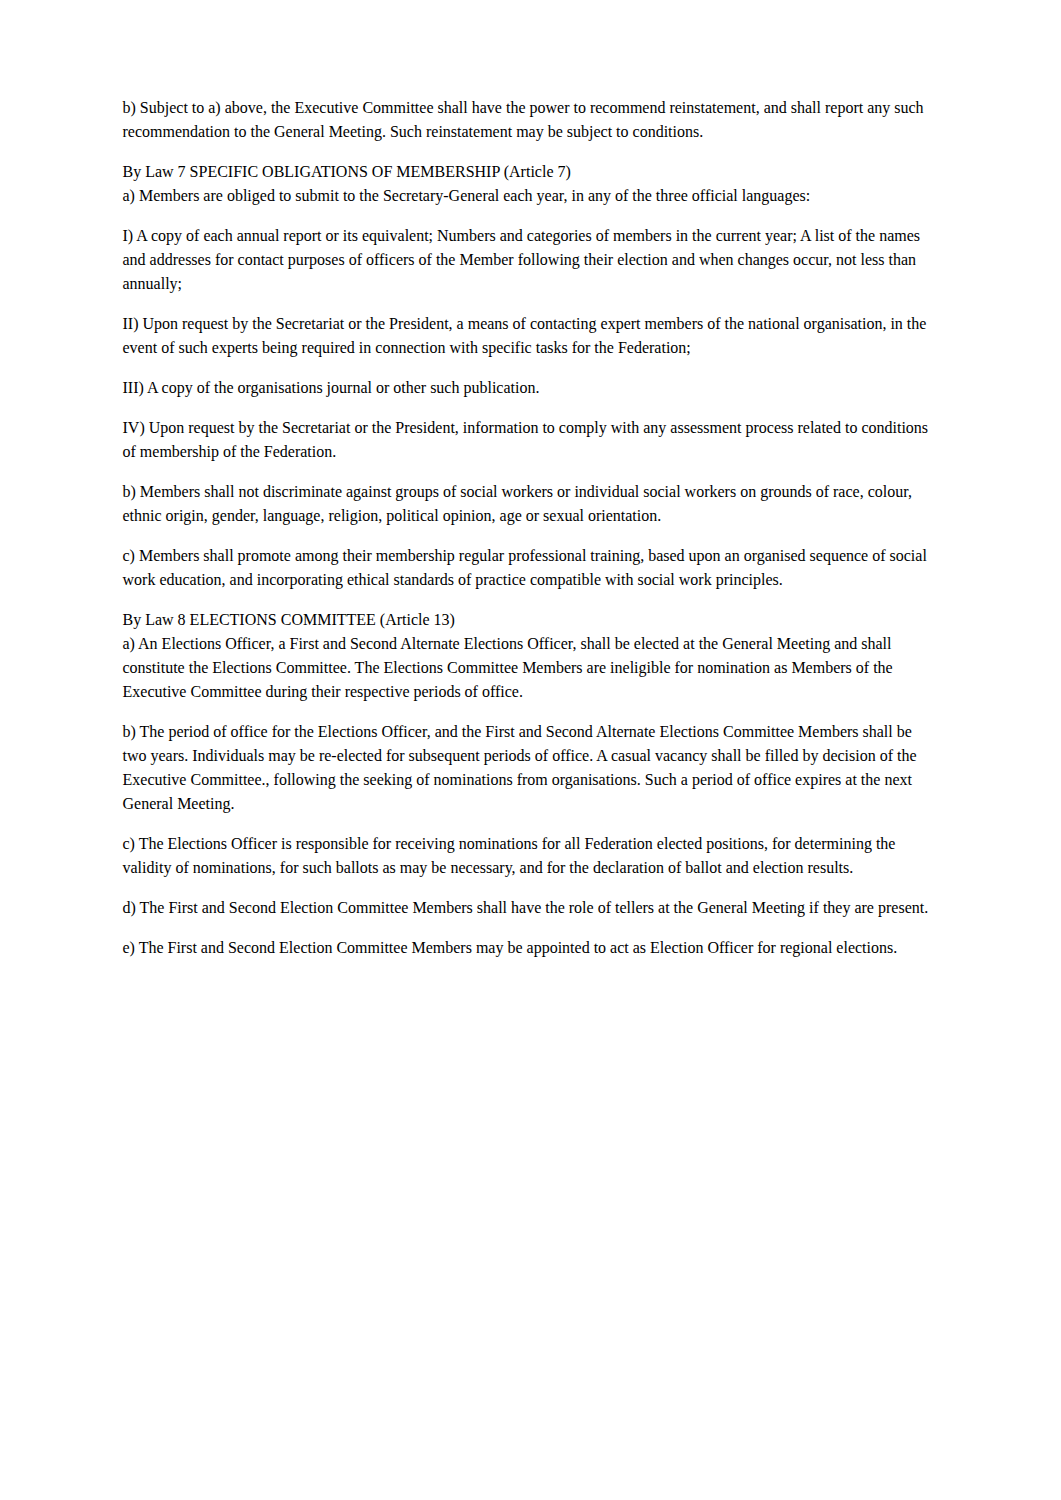b) Subject to a) above, the Executive Committee shall have the power to recommend reinstatement, and shall report any such recommendation to the General Meeting. Such reinstatement may be subject to conditions.
By Law 7 SPECIFIC OBLIGATIONS OF MEMBERSHIP (Article 7)
a) Members are obliged to submit to the Secretary-General each year, in any of the three official languages:
I) A copy of each annual report or its equivalent; Numbers and categories of members in the current year; A list of the names and addresses for contact purposes of officers of the Member following their election and when changes occur, not less than annually;
II) Upon request by the Secretariat or the President, a means of contacting expert members of the national organisation, in the event of such experts being required in connection with specific tasks for the Federation;
III) A copy of the organisations journal or other such publication.
IV) Upon request by the Secretariat or the President, information to comply with any assessment process related to conditions of membership of the Federation.
b) Members shall not discriminate against groups of social workers or individual social workers on grounds of race, colour, ethnic origin, gender, language, religion, political opinion, age or sexual orientation.
c) Members shall promote among their membership regular professional training, based upon an organised sequence of social work education, and incorporating ethical standards of practice compatible with social work principles.
By Law 8 ELECTIONS COMMITTEE (Article 13)
a) An Elections Officer, a First and Second Alternate Elections Officer, shall be elected at the General Meeting and shall constitute the Elections Committee. The Elections Committee Members are ineligible for nomination as Members of the Executive Committee during their respective periods of office.
b) The period of office for the Elections Officer, and the First and Second Alternate Elections Committee Members shall be two years. Individuals may be re-elected for subsequent periods of office. A casual vacancy shall be filled by decision of the Executive Committee., following the seeking of nominations from organisations. Such a period of office expires at the next General Meeting.
c) The Elections Officer is responsible for receiving nominations for all Federation elected positions, for determining the validity of nominations, for such ballots as may be necessary, and for the declaration of ballot and election results.
d) The First and Second Election Committee Members shall have the role of tellers at the General Meeting if they are present.
e) The First and Second Election Committee Members may be appointed to act as Election Officer for regional elections.